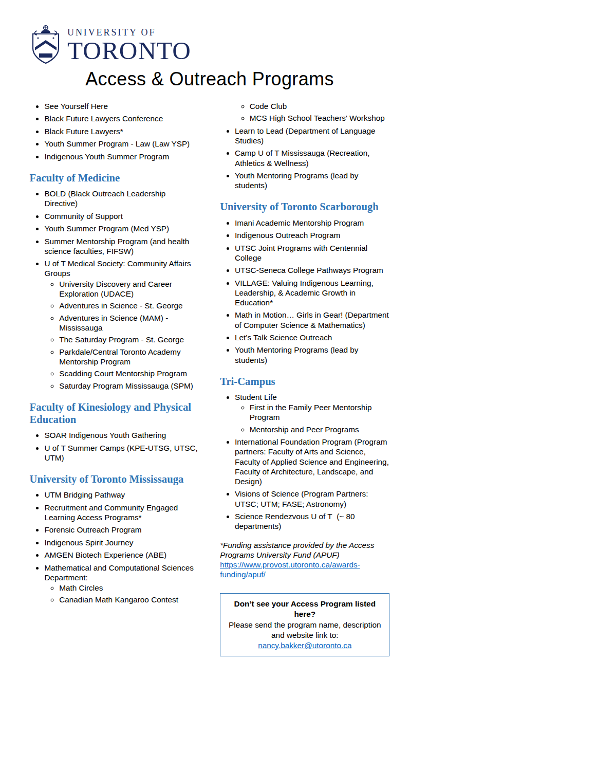UNIVERSITY OF TORONTO
Access & Outreach Programs
See Yourself Here
Black Future Lawyers Conference
Black Future Lawyers*
Youth Summer Program - Law (Law YSP)
Indigenous Youth Summer Program
Faculty of Medicine
BOLD (Black Outreach Leadership Directive)
Community of Support
Youth Summer Program (Med YSP)
Summer Mentorship Program (and health science faculties, FIFSW)
U of T Medical Society: Community Affairs Groups
University Discovery and Career Exploration (UDACE)
Adventures in Science - St. George
Adventures in Science (MAM) - Mississauga
The Saturday Program - St. George
Parkdale/Central Toronto Academy Mentorship Program
Scadding Court Mentorship Program
Saturday Program Mississauga (SPM)
Faculty of Kinesiology and Physical Education
SOAR Indigenous Youth Gathering
U of T Summer Camps (KPE-UTSG, UTSC, UTM)
University of Toronto Mississauga
UTM Bridging Pathway
Recruitment and Community Engaged Learning Access Programs*
Forensic Outreach Program
Indigenous Spirit Journey
AMGEN Biotech Experience (ABE)
Mathematical and Computational Sciences Department:
Math Circles
Canadian Math Kangaroo Contest
Code Club
MCS High School Teachers' Workshop
Learn to Lead (Department of Language Studies)
Camp U of T Mississauga (Recreation, Athletics & Wellness)
Youth Mentoring Programs (lead by students)
University of Toronto Scarborough
Imani Academic Mentorship Program
Indigenous Outreach Program
UTSC Joint Programs with Centennial College
UTSC-Seneca College Pathways Program
VILLAGE: Valuing Indigenous Learning, Leadership, & Academic Growth in Education*
Math in Motion… Girls in Gear! (Department of Computer Science & Mathematics)
Let’s Talk Science Outreach
Youth Mentoring Programs (lead by students)
Tri-Campus
Student Life
First in the Family Peer Mentorship Program
Mentorship and Peer Programs
International Foundation Program (Program partners: Faculty of Arts and Science, Faculty of Applied Science and Engineering, Faculty of Architecture, Landscape, and Design)
Visions of Science (Program Partners: UTSC; UTM; FASE; Astronomy)
Science Rendezvous U of T (~ 80 departments)
*Funding assistance provided by the Access Programs University Fund (APUF)
https://www.provost.utoronto.ca/awards-funding/apuf/
Don’t see your Access Program listed here? Please send the program name, description and website link to: nancy.bakker@utoronto.ca